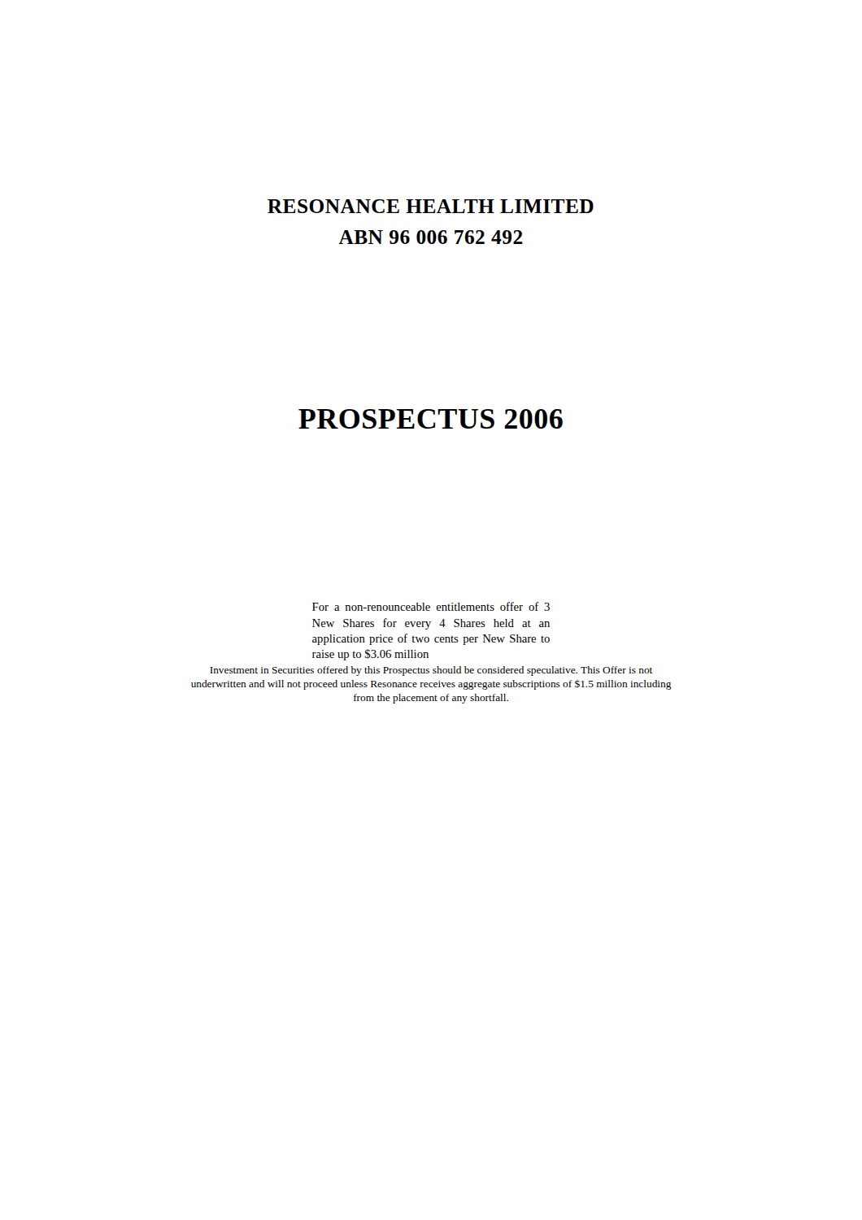RESONANCE HEALTH LIMITED
ABN 96 006 762 492
PROSPECTUS 2006
For a non-renounceable entitlements offer of 3 New Shares for every 4 Shares held at an application price of two cents per New Share to raise up to $3.06 million
Investment in Securities offered by this Prospectus should be considered speculative. This Offer is not underwritten and will not proceed unless Resonance receives aggregate subscriptions of $1.5 million including from the placement of any shortfall.